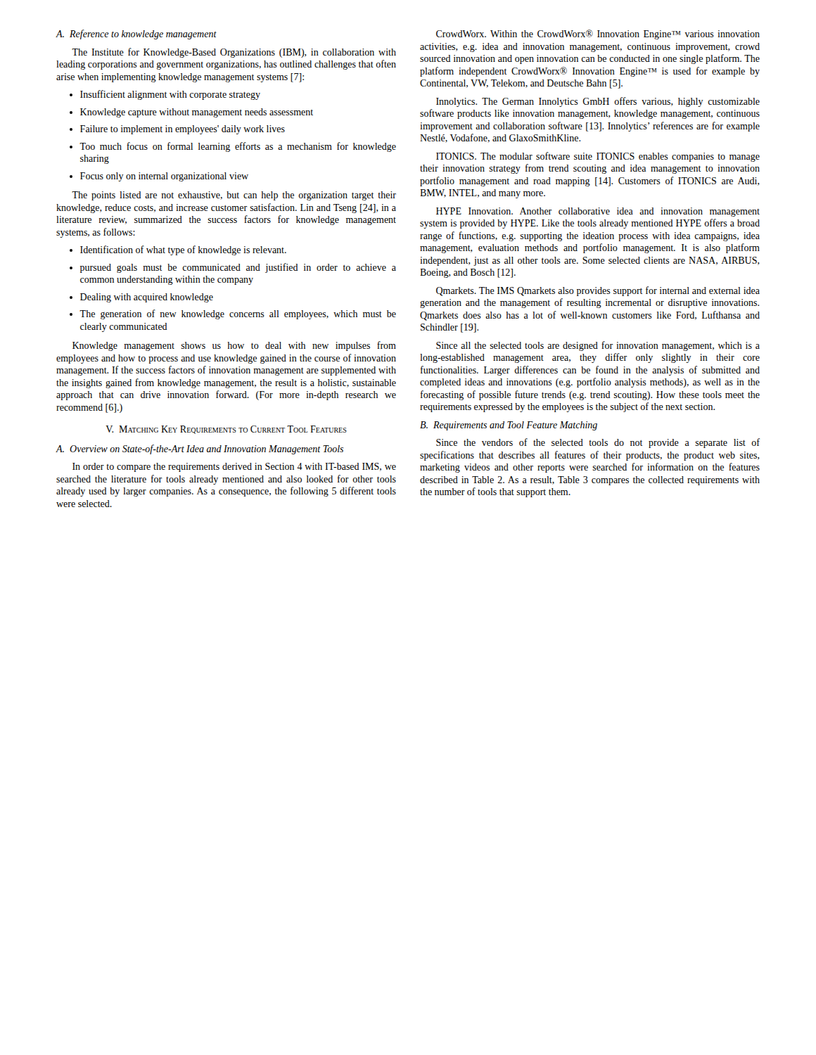A. Reference to knowledge management
The Institute for Knowledge-Based Organizations (IBM), in collaboration with leading corporations and government organizations, has outlined challenges that often arise when implementing knowledge management systems [7]:
Insufficient alignment with corporate strategy
Knowledge capture without management needs assessment
Failure to implement in employees' daily work lives
Too much focus on formal learning efforts as a mechanism for knowledge sharing
Focus only on internal organizational view
The points listed are not exhaustive, but can help the organization target their knowledge, reduce costs, and increase customer satisfaction. Lin and Tseng [24], in a literature review, summarized the success factors for knowledge management systems, as follows:
Identification of what type of knowledge is relevant.
pursued goals must be communicated and justified in order to achieve a common understanding within the company
Dealing with acquired knowledge
The generation of new knowledge concerns all employees, which must be clearly communicated
Knowledge management shows us how to deal with new impulses from employees and how to process and use knowledge gained in the course of innovation management. If the success factors of innovation management are supplemented with the insights gained from knowledge management, the result is a holistic, sustainable approach that can drive innovation forward. (For more in-depth research we recommend [6].)
V. Matching Key Requirements to Current Tool Features
A. Overview on State-of-the-Art Idea and Innovation Management Tools
In order to compare the requirements derived in Section 4 with IT-based IMS, we searched the literature for tools already mentioned and also looked for other tools already used by larger companies. As a consequence, the following 5 different tools were selected.
CrowdWorx. Within the CrowdWorx® Innovation Engine™ various innovation activities, e.g. idea and innovation management, continuous improvement, crowd sourced innovation and open innovation can be conducted in one single platform. The platform independent CrowdWorx® Innovation Engine™ is used for example by Continental, VW, Telekom, and Deutsche Bahn [5].
Innolytics. The German Innolytics GmbH offers various, highly customizable software products like innovation management, knowledge management, continuous improvement and collaboration software [13]. Innolytics’ references are for example Nestlé, Vodafone, and GlaxoSmithKline.
ITONICS. The modular software suite ITONICS enables companies to manage their innovation strategy from trend scouting and idea management to innovation portfolio management and road mapping [14]. Customers of ITONICS are Audi, BMW, INTEL, and many more.
HYPE Innovation. Another collaborative idea and innovation management system is provided by HYPE. Like the tools already mentioned HYPE offers a broad range of functions, e.g. supporting the ideation process with idea campaigns, idea management, evaluation methods and portfolio management. It is also platform independent, just as all other tools are. Some selected clients are NASA, AIRBUS, Boeing, and Bosch [12].
Qmarkets. The IMS Qmarkets also provides support for internal and external idea generation and the management of resulting incremental or disruptive innovations. Qmarkets does also has a lot of well-known customers like Ford, Lufthansa and Schindler [19].
Since all the selected tools are designed for innovation management, which is a long-established management area, they differ only slightly in their core functionalities. Larger differences can be found in the analysis of submitted and completed ideas and innovations (e.g. portfolio analysis methods), as well as in the forecasting of possible future trends (e.g. trend scouting). How these tools meet the requirements expressed by the employees is the subject of the next section.
B. Requirements and Tool Feature Matching
Since the vendors of the selected tools do not provide a separate list of specifications that describes all features of their products, the product web sites, marketing videos and other reports were searched for information on the features described in Table 2. As a result, Table 3 compares the collected requirements with the number of tools that support them.